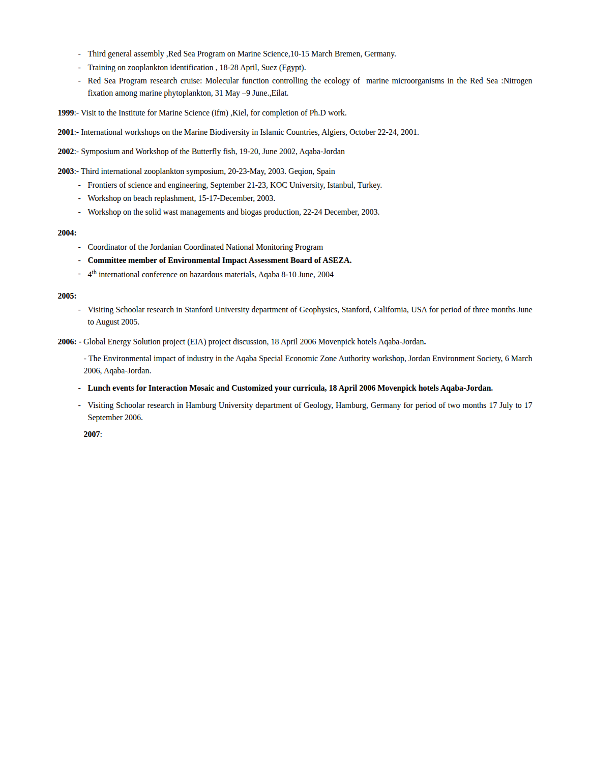Third general assembly ,Red Sea Program on Marine Science,10-15 March Bremen, Germany.
Training on zooplankton identification , 18-28 April, Suez (Egypt).
Red Sea Program research cruise: Molecular function controlling the ecology of marine microorganisms in the Red Sea :Nitrogen fixation among marine phytoplankton, 31 May –9 June.,Eilat.
1999:- Visit to the Institute for Marine Science (ifm) ,Kiel, for completion of Ph.D work.
2001:- International workshops on the Marine Biodiversity in Islamic Countries, Algiers, October 22-24, 2001.
2002:- Symposium and Workshop of the Butterfly fish, 19-20, June 2002, Aqaba-Jordan
2003:- Third international zooplankton symposium, 20-23-May, 2003. Geqion, Spain
Frontiers of science and engineering, September 21-23, KOC University, Istanbul, Turkey.
Workshop on beach replashment, 15-17-December, 2003.
Workshop on the solid wast managements and biogas production, 22-24 December, 2003.
2004:
Coordinator of the Jordanian Coordinated National Monitoring Program
Committee member of Environmental Impact Assessment Board of ASEZA.
4th international conference on hazardous materials, Aqaba 8-10 June, 2004
2005:
Visiting Schoolar research in Stanford University department of Geophysics, Stanford, California, USA for period of three months June to August 2005.
2006: - Global Energy Solution project (EIA) project discussion, 18 April 2006 Movenpick hotels Aqaba-Jordan.
- The Environmental impact of industry in the Aqaba Special Economic Zone Authority workshop, Jordan Environment Society, 6 March 2006, Aqaba-Jordan.
Lunch events for Interaction Mosaic and Customized your curricula, 18 April 2006 Movenpick hotels Aqaba-Jordan.
Visiting Schoolar research in Hamburg University department of Geology, Hamburg, Germany for period of two months 17 July to 17 September 2006.
2007: